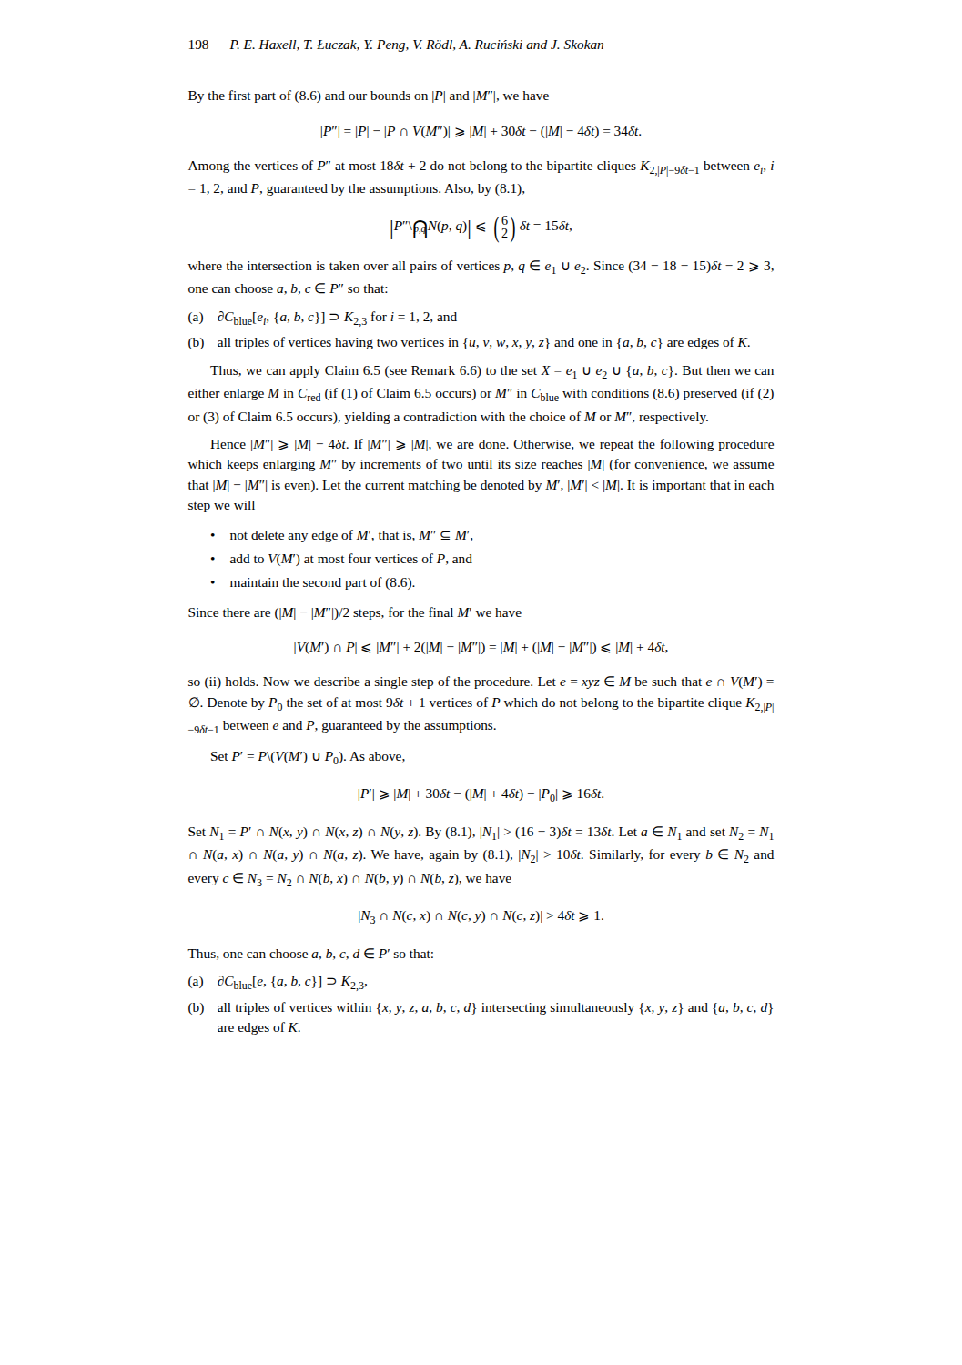198 P. E. Haxell, T. Łuczak, Y. Peng, V. Rödl, A. Ruciński and J. Skokan
By the first part of (8.6) and our bounds on |P| and |M″|, we have
|P″| = |P| − |P ∩ V(M″)| ⩾ |M| + 30δt − (|M| − 4δt) = 34δt.
Among the vertices of P″ at most 18δt + 2 do not belong to the bipartite cliques K 2,|P|−9δt−1 between ei, i = 1, 2, and P, guaranteed by the assumptions. Also, by (8.1),
|P″\⋂p,q N(p, q)| ⩽ (62) δt = 15δt,
where the intersection is taken over all pairs of vertices p, q ∈ e 1 ∪ e 2. Since (34 − 18 − 15)δt − 2 ⩾ 3, one can choose a, b, c ∈ P″ so that:
(a)∂Cblue[ei, {a, b, c}] ⊃ K 2,3 for i = 1, 2, and
(b) all triples of vertices having two vertices in {u, v, w, x, y, z} and one in {a, b, c} are edges of K.
Thus, we can apply Claim 6.5 (see Remark 6.6) to the set X = e 1 ∪ e 2 ∪ {a, b, c}. But then we can either enlarge M in Cred (if (1) of Claim 6.5 occurs) or M″ in Cblue with conditions (8.6) preserved (if (2) or (3) of Claim 6.5 occurs), yielding a contradiction with the choice of M or M″, respectively.
Hence |M″| ⩾ |M| − 4δt. If |M″| ⩾ |M|, we are done. Otherwise, we repeat the following procedure which keeps enlarging M″ by increments of two until its size reaches |M| (for convenience, we assume that |M| − |M″| is even). Let the current matching be denoted by M′, |M′| < |M|. It is important that in each step we will
not delete any edge of M′, that is, M″ ⊆ M′,
add to V(M′) at most four vertices of P, and
maintain the second part of (8.6).
Since there are (|M| − |M″|)/2 steps, for the final M′ we have
|V(M′) ∩ P| ⩽ |M″| + 2(|M| − |M″|) = |M| + (|M| − |M″|) ⩽ |M| + 4δt,
so (ii) holds. Now we describe a single step of the procedure. Let e = xyz ∈ M be such that e ∩ V(M′) = ∅. Denote by P 0 the set of at most 9δt + 1 vertices of P which do not belong to the bipartite clique K 2,|P|−9δt−1 between e and P, guaranteed by the assumptions.
Set P′ = P\(V(M′) ∪ P 0). As above,
|P′| ⩾ |M| + 30δt − (|M| + 4δt) − |P 0| ⩾ 16δt.
Set N 1 = P′ ∩ N(x, y) ∩ N(x, z) ∩ N(y, z). By (8.1), |N 1| > (16 − 3)δt = 13δt. Let a ∈ N 1 and set N 2 = N 1 ∩ N(a, x) ∩ N(a, y) ∩ N(a, z). We have, again by (8.1), |N 2| > 10δt. Similarly, for every b ∈ N 2 and every c ∈ N 3 = N 2 ∩ N(b, x) ∩ N(b, y) ∩ N(b, z), we have
|N 3 ∩ N(c, x) ∩ N(c, y) ∩ N(c, z)| > 4δt ⩾ 1.
Thus, one can choose a, b, c, d ∈ P′ so that:
(a)∂Cblue[e, {a, b, c}] ⊃ K 2,3,
(b) all triples of vertices within {x, y, z, a, b, c, d} intersecting simultaneously {x, y, z} and {a, b, c, d} are edges of K.